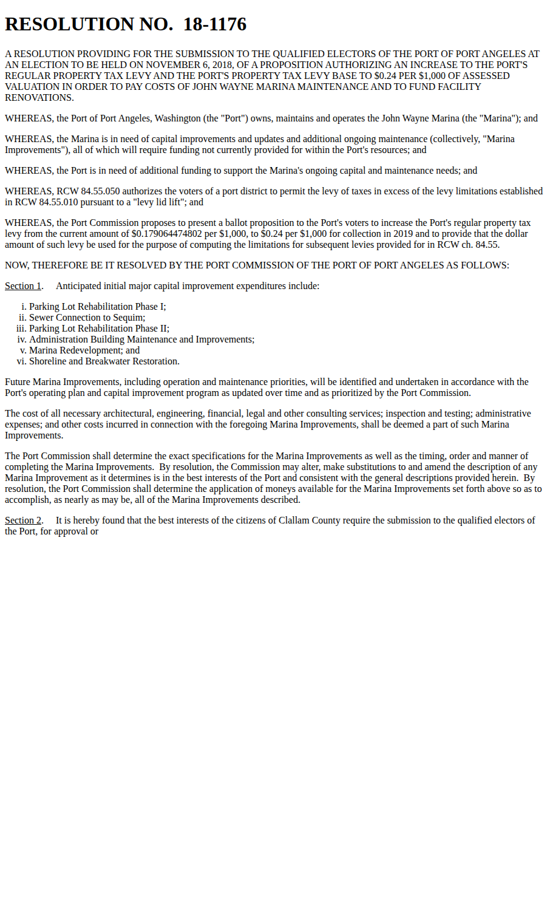RESOLUTION NO. 18-1176
A RESOLUTION PROVIDING FOR THE SUBMISSION TO THE QUALIFIED ELECTORS OF THE PORT OF PORT ANGELES AT AN ELECTION TO BE HELD ON NOVEMBER 6, 2018, OF A PROPOSITION AUTHORIZING AN INCREASE TO THE PORT'S REGULAR PROPERTY TAX LEVY AND THE PORT'S PROPERTY TAX LEVY BASE TO $0.24 PER $1,000 OF ASSESSED VALUATION IN ORDER TO PAY COSTS OF JOHN WAYNE MARINA MAINTENANCE AND TO FUND FACILITY RENOVATIONS.
WHEREAS, the Port of Port Angeles, Washington (the "Port") owns, maintains and operates the John Wayne Marina (the "Marina"); and
WHEREAS, the Marina is in need of capital improvements and updates and additional ongoing maintenance (collectively, "Marina Improvements"), all of which will require funding not currently provided for within the Port's resources; and
WHEREAS, the Port is in need of additional funding to support the Marina's ongoing capital and maintenance needs; and
WHEREAS, RCW 84.55.050 authorizes the voters of a port district to permit the levy of taxes in excess of the levy limitations established in RCW 84.55.010 pursuant to a "levy lid lift"; and
WHEREAS, the Port Commission proposes to present a ballot proposition to the Port's voters to increase the Port's regular property tax levy from the current amount of $0.179064474802 per $1,000, to $0.24 per $1,000 for collection in 2019 and to provide that the dollar amount of such levy be used for the purpose of computing the limitations for subsequent levies provided for in RCW ch. 84.55.
NOW, THEREFORE BE IT RESOLVED BY THE PORT COMMISSION OF THE PORT OF PORT ANGELES AS FOLLOWS:
Section 1. Anticipated initial major capital improvement expenditures include:
Parking Lot Rehabilitation Phase I;
Sewer Connection to Sequim;
Parking Lot Rehabilitation Phase II;
Administration Building Maintenance and Improvements;
Marina Redevelopment; and
Shoreline and Breakwater Restoration.
Future Marina Improvements, including operation and maintenance priorities, will be identified and undertaken in accordance with the Port's operating plan and capital improvement program as updated over time and as prioritized by the Port Commission.
The cost of all necessary architectural, engineering, financial, legal and other consulting services; inspection and testing; administrative expenses; and other costs incurred in connection with the foregoing Marina Improvements, shall be deemed a part of such Marina Improvements.
The Port Commission shall determine the exact specifications for the Marina Improvements as well as the timing, order and manner of completing the Marina Improvements. By resolution, the Commission may alter, make substitutions to and amend the description of any Marina Improvement as it determines is in the best interests of the Port and consistent with the general descriptions provided herein. By resolution, the Port Commission shall determine the application of moneys available for the Marina Improvements set forth above so as to accomplish, as nearly as may be, all of the Marina Improvements described.
Section 2. It is hereby found that the best interests of the citizens of Clallam County require the submission to the qualified electors of the Port, for approval or